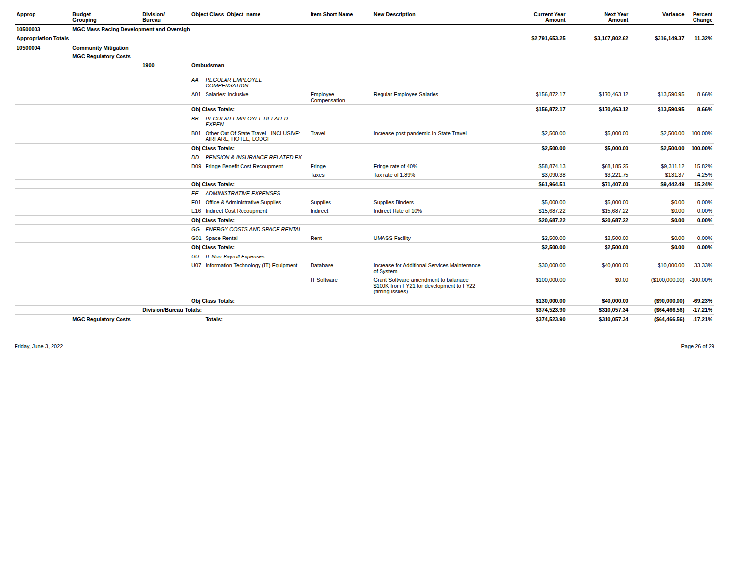| Approp | Budget Grouping | Division/ Bureau | Object Class Object_name | Item Short Name | New Description | Current Year Amount | Next Year Amount | Variance | Percent Change |
| --- | --- | --- | --- | --- | --- | --- | --- | --- | --- |
| 10500003 | MGC Mass Racing Development and Oversigh |
| Appropriation Totals | | $2,791,653.25 | $3,107,802.62 | $316,149.37 | 11.32% |
| 10500004 | Community Mitigation |
| | MGC Regulatory Costs |
| | | 1900 | Ombudsman |
| | | AA | REGULAR EMPLOYEE COMPENSATION | |
| | | A01 | Salaries: Inclusive | Employee Compensation | Regular Employee Salaries | $156,872.17 | $170,463.12 | $13,590.95 | 8.66% |
| | Obj Class Totals: | $156,872.17 | $170,463.12 | $13,590.95 | 8.66% |
| | | BB | REGULAR EMPLOYEE RELATED EXPEN | |
| | | B01 | Other Out Of State Travel - INCLUSIVE: AIRFARE, HOTEL, LODGI | Travel | Increase post pandemic In-State Travel | $2,500.00 | $5,000.00 | $2,500.00 | 100.00% |
| | Obj Class Totals: | $2,500.00 | $5,000.00 | $2,500.00 | 100.00% |
| | | DD | PENSION & INSURANCE RELATED EX | |
| | | D09 | Fringe Benefit Cost Recoupment | Fringe | Fringe rate of 40% | $58,874.13 | $68,185.25 | $9,311.12 | 15.82% |
| | | | | Taxes | Tax rate of 1.89% | $3,090.38 | $3,221.75 | $131.37 | 4.25% |
| | Obj Class Totals: | $61,964.51 | $71,407.00 | $9,442.49 | 15.24% |
| | | EE | ADMINISTRATIVE EXPENSES | |
| | | E01 | Office & Administrative Supplies | Supplies | Supplies Binders | $5,000.00 | $5,000.00 | $0.00 | 0.00% |
| | | E16 | Indirect Cost Recoupment | Indirect | Indirect Rate of 10% | $15,687.22 | $15,687.22 | $0.00 | 0.00% |
| | Obj Class Totals: | $20,687.22 | $20,687.22 | $0.00 | 0.00% |
| | | GG | ENERGY COSTS AND SPACE RENTAL | |
| | | G01 | Space Rental | Rent | UMASS Facility | $2,500.00 | $2,500.00 | $0.00 | 0.00% |
| | Obj Class Totals: | $2,500.00 | $2,500.00 | $0.00 | 0.00% |
| | | UU | IT Non-Payroll Expenses | |
| | | U07 | Information Technology (IT) Equipment | Database | Increase for Additional Services Maintenance of System | $30,000.00 | $40,000.00 | $10,000.00 | 33.33% |
| | | | | IT Software | Grant Software amendment to balanace $100K from FY21 for development to FY22 (timing issues) | $100,000.00 | $0.00 | ($100,000.00) | -100.00% |
| | Obj Class Totals: | $130,000.00 | $40,000.00 | ($90,000.00) | -69.23% |
| | Division/Bureau Totals: | $374,523.90 | $310,057.34 | ($64,466.56) | -17.21% |
| | MGC Regulatory Costs | Totals: | $374,523.90 | $310,057.34 | ($64,466.56) | -17.21% |
Friday, June 3, 2022
Page 26 of 29